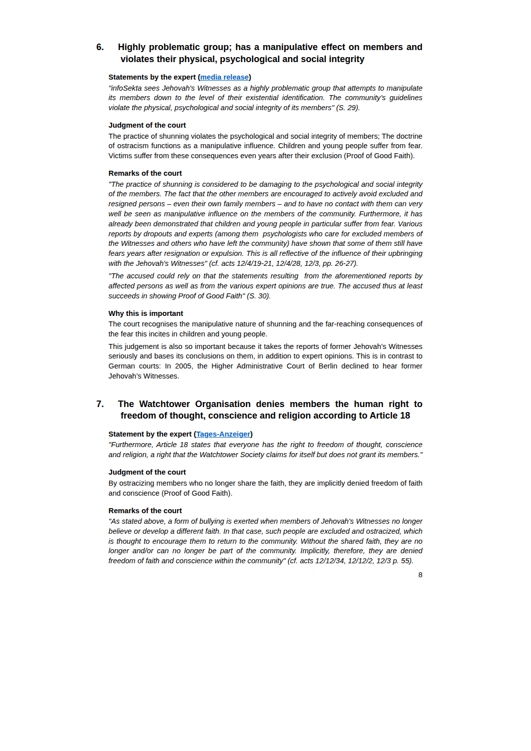6. Highly problematic group; has a manipulative effect on members and violates their physical, psychological and social integrity
Statements by the expert (media release)
"infoSekta sees Jehovah's Witnesses as a highly problematic group that attempts to manipulate its members down to the level of their existential identification. The community’s guidelines violate the physical, psychological and social integrity of its members" (S. 29).
Judgment of the court
The practice of shunning violates the psychological and social integrity of members; The doctrine of ostracism functions as a manipulative influence. Children and young people suffer from fear. Victims suffer from these consequences even years after their exclusion (Proof of Good Faith).
Remarks of the court
"The practice of shunning is considered to be damaging to the psychological and social integrity of the members. The fact that the other members are encouraged to actively avoid excluded and resigned persons – even their own family members – and to have no contact with them can very well be seen as manipulative influence on the members of the community. Furthermore, it has already been demonstrated that children and young people in particular suffer from fear. Various reports by dropouts and experts (among them psychologists who care for excluded members of the Witnesses and others who have left the community) have shown that some of them still have fears years after resignation or expulsion. This is all reflective of the influence of their upbringing with the Jehovah's Witnesses" (cf. acts 12/4/19-21, 12/4/28, 12/3, pp. 26-27).
"The accused could rely on that the statements resulting from the aforementioned reports by affected persons as well as from the various expert opinions are true. The accused thus at least succeeds in showing Proof of Good Faith" (S. 30).
Why this is important
The court recognises the manipulative nature of shunning and the far-reaching consequences of the fear this incites in children and young people.
This judgement is also so important because it takes the reports of former Jehovah’s Witnesses seriously and bases its conclusions on them, in addition to expert opinions. This is in contrast to German courts: In 2005, the Higher Administrative Court of Berlin declined to hear former Jehovah’s Witnesses.
7. The Watchtower Organisation denies members the human right to freedom of thought, conscience and religion according to Article 18
Statement by the expert (Tages-Anzeiger)
"Furthermore, Article 18 states that everyone has the right to freedom of thought, conscience and religion, a right that the Watchtower Society claims for itself but does not grant its members."
Judgment of the court
By ostracizing members who no longer share the faith, they are implicitly denied freedom of faith and conscience (Proof of Good Faith).
Remarks of the court
"As stated above, a form of bullying is exerted when members of Jehovah's Witnesses no longer believe or develop a different faith. In that case, such people are excluded and ostracized, which is thought to encourage them to return to the community. Without the shared faith, they are no longer and/or can no longer be part of the community. Implicitly, therefore, they are denied freedom of faith and conscience within the community" (cf. acts 12/12/34, 12/12/2, 12/3 p. 55).
8